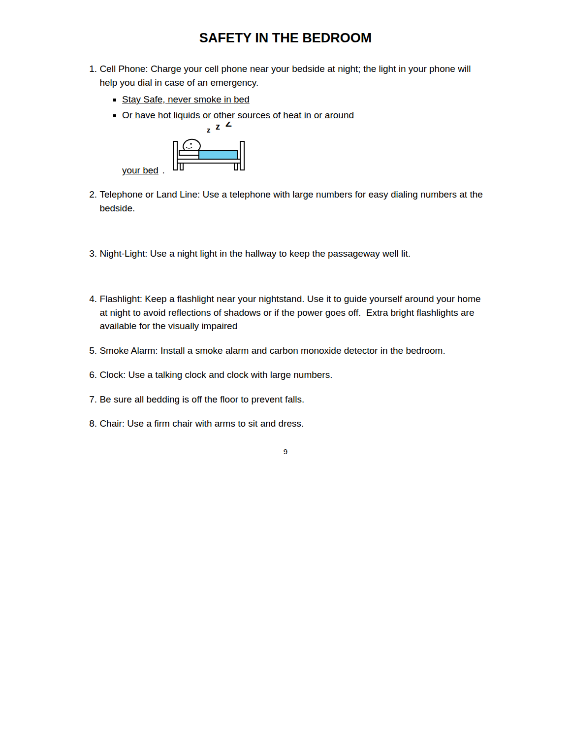SAFETY IN THE BEDROOM
Cell Phone: Charge your cell phone near your bedside at night; the light in your phone will help you dial in case of an emergency.
Stay Safe, never smoke in bed
Or have hot liquids or other sources of heat in or around
your bed. z z Z
Telephone or Land Line: Use a telephone with large numbers for easy dialing numbers at the bedside.
Night-Light: Use a night light in the hallway to keep the passageway well lit.
Flashlight: Keep a flashlight near your nightstand. Use it to guide yourself around your home at night to avoid reflections of shadows or if the power goes off. Extra bright flashlights are available for the visually impaired
Smoke Alarm: Install a smoke alarm and carbon monoxide detector in the bedroom.
Clock: Use a talking clock and clock with large numbers.
Be sure all bedding is off the floor to prevent falls.
Chair: Use a firm chair with arms to sit and dress.
9